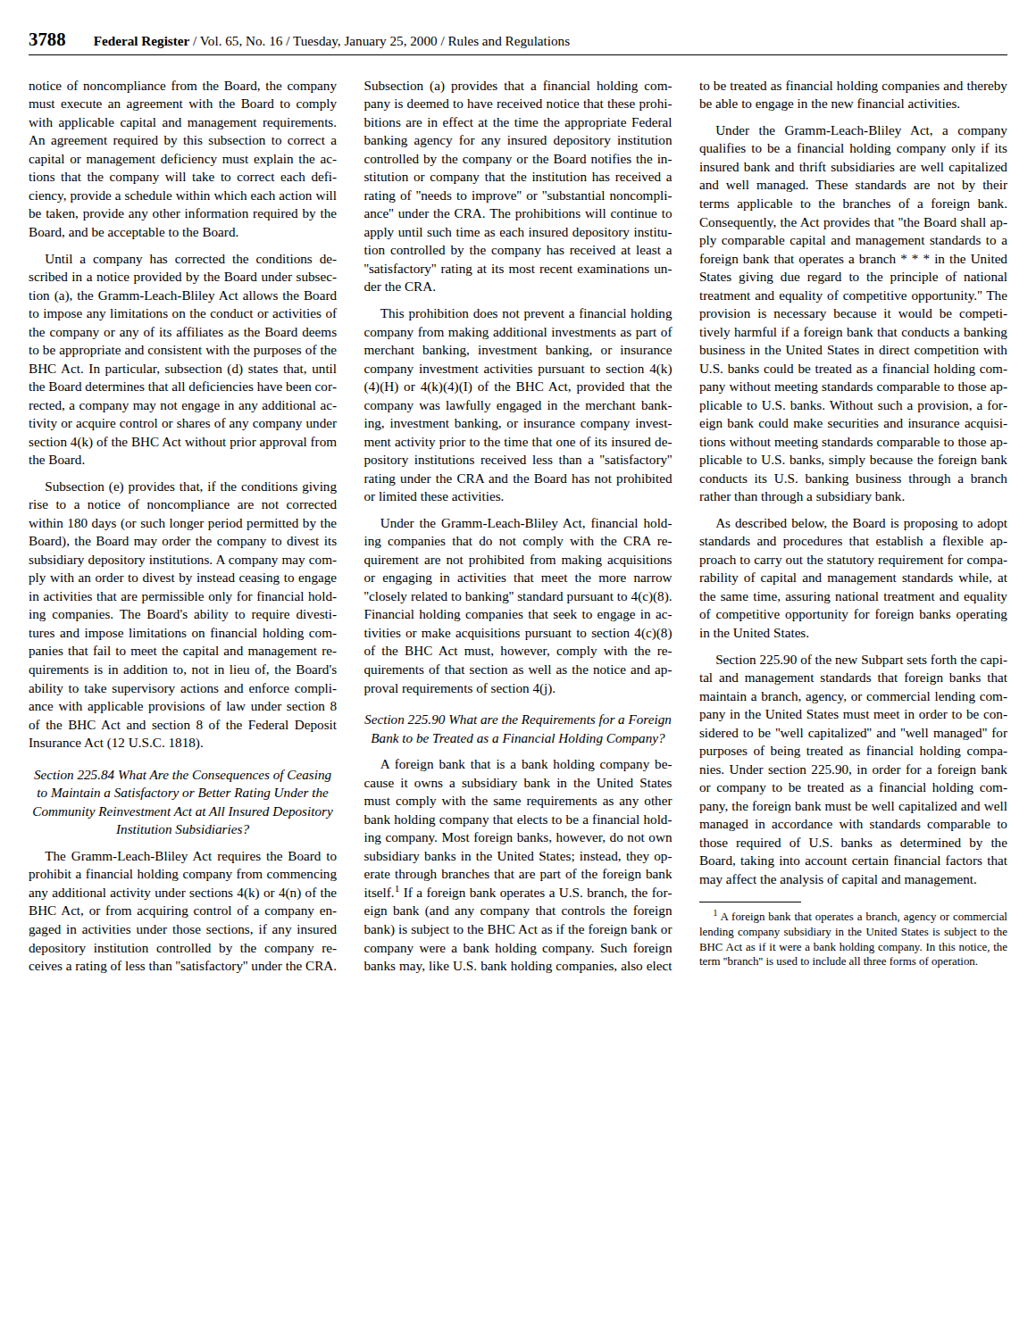3788 Federal Register / Vol. 65, No. 16 / Tuesday, January 25, 2000 / Rules and Regulations
notice of noncompliance from the Board, the company must execute an agreement with the Board to comply with applicable capital and management requirements. An agreement required by this subsection to correct a capital or management deficiency must explain the actions that the company will take to correct each deficiency, provide a schedule within which each action will be taken, provide any other information required by the Board, and be acceptable to the Board.
Until a company has corrected the conditions described in a notice provided by the Board under subsection (a), the Gramm-Leach-Bliley Act allows the Board to impose any limitations on the conduct or activities of the company or any of its affiliates as the Board deems to be appropriate and consistent with the purposes of the BHC Act. In particular, subsection (d) states that, until the Board determines that all deficiencies have been corrected, a company may not engage in any additional activity or acquire control or shares of any company under section 4(k) of the BHC Act without prior approval from the Board.
Subsection (e) provides that, if the conditions giving rise to a notice of noncompliance are not corrected within 180 days (or such longer period permitted by the Board), the Board may order the company to divest its subsidiary depository institutions. A company may comply with an order to divest by instead ceasing to engage in activities that are permissible only for financial holding companies. The Board's ability to require divestitures and impose limitations on financial holding companies that fail to meet the capital and management requirements is in addition to, not in lieu of, the Board's ability to take supervisory actions and enforce compliance with applicable provisions of law under section 8 of the BHC Act and section 8 of the Federal Deposit Insurance Act (12 U.S.C. 1818).
Section 225.84 What Are the Consequences of Ceasing to Maintain a Satisfactory or Better Rating Under the Community Reinvestment Act at All Insured Depository Institution Subsidiaries?
The Gramm-Leach-Bliley Act requires the Board to prohibit a financial holding company from commencing any additional activity under sections 4(k) or 4(n) of the BHC Act, or from acquiring control of a company engaged in activities under those sections, if any insured depository institution controlled by the company receives a rating of less than ''satisfactory'' under the CRA. Subsection (a) provides that a financial holding company is deemed to have received notice that these prohibitions are in effect at the time the appropriate Federal banking agency for any insured depository institution controlled by the company or the Board notifies the institution or company that the institution has received a rating of ''needs to improve'' or ''substantial noncompliance'' under the CRA. The prohibitions will continue to apply until such time as each insured depository institution controlled by the company has received at least a ''satisfactory'' rating at its most recent examinations under the CRA.
This prohibition does not prevent a financial holding company from making additional investments as part of merchant banking, investment banking, or insurance company investment activities pursuant to section 4(k)(4)(H) or 4(k)(4)(I) of the BHC Act, provided that the company was lawfully engaged in the merchant banking, investment banking, or insurance company investment activity prior to the time that one of its insured depository institutions received less than a ''satisfactory'' rating under the CRA and the Board has not prohibited or limited these activities.
Under the Gramm-Leach-Bliley Act, financial holding companies that do not comply with the CRA requirement are not prohibited from making acquisitions or engaging in activities that meet the more narrow ''closely related to banking'' standard pursuant to 4(c)(8). Financial holding companies that seek to engage in activities or make acquisitions pursuant to section 4(c)(8) of the BHC Act must, however, comply with the requirements of that section as well as the notice and approval requirements of section 4(j).
Section 225.90 What are the Requirements for a Foreign Bank to be Treated as a Financial Holding Company?
A foreign bank that is a bank holding company because it owns a subsidiary bank in the United States must comply with the same requirements as any other bank holding company that elects to be a financial holding company. Most foreign banks, however, do not own subsidiary banks in the United States; instead, they operate through branches that are part of the foreign bank itself.1 If a foreign bank operates a U.S. branch, the foreign bank (and any company that controls the foreign bank) is subject to the BHC Act as if the foreign bank or company were a bank holding company. Such foreign banks may, like U.S. bank holding companies, also elect to be treated as financial holding companies and thereby be able to engage in the new financial activities.
Under the Gramm-Leach-Bliley Act, a company qualifies to be a financial holding company only if its insured bank and thrift subsidiaries are well capitalized and well managed. These standards are not by their terms applicable to the branches of a foreign bank. Consequently, the Act provides that ''the Board shall apply comparable capital and management standards to a foreign bank that operates a branch * * * in the United States giving due regard to the principle of national treatment and equality of competitive opportunity.'' The provision is necessary because it would be competitively harmful if a foreign bank that conducts a banking business in the United States in direct competition with U.S. banks could be treated as a financial holding company without meeting standards comparable to those applicable to U.S. banks. Without such a provision, a foreign bank could make securities and insurance acquisitions without meeting standards comparable to those applicable to U.S. banks, simply because the foreign bank conducts its U.S. banking business through a branch rather than through a subsidiary bank.
As described below, the Board is proposing to adopt standards and procedures that establish a flexible approach to carry out the statutory requirement for comparability of capital and management standards while, at the same time, assuring national treatment and equality of competitive opportunity for foreign banks operating in the United States.
Section 225.90 of the new Subpart sets forth the capital and management standards that foreign banks that maintain a branch, agency, or commercial lending company in the United States must meet in order to be considered to be ''well capitalized'' and ''well managed'' for purposes of being treated as financial holding companies. Under section 225.90, in order for a foreign bank or company to be treated as a financial holding company, the foreign bank must be well capitalized and well managed in accordance with standards comparable to those required of U.S. banks as determined by the Board, taking into account certain financial factors that may affect the analysis of capital and management.
1 A foreign bank that operates a branch, agency or commercial lending company subsidiary in the United States is subject to the BHC Act as if it were a bank holding company. In this notice, the term ''branch'' is used to include all three forms of operation.